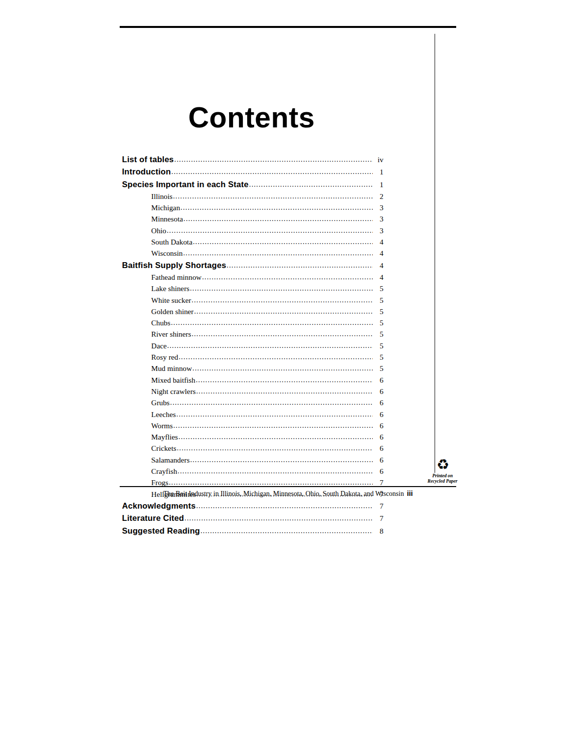Contents
List of tables......................................................................................... iv
Introduction.......................................................................................... 1
Species Important in each State............................................................ 1
Illinois................................................................................................. 2
Michigan............................................................................................. 3
Minnesota........................................................................................... 3
Ohio.................................................................................................... 3
South Dakota..................................................................................... 4
Wisconsin........................................................................................... 4
Baitfish Supply Shortages..................................................................... 4
Fathead minnow.................................................................................. 4
Lake shiners....................................................................................... 5
White sucker....................................................................................... 5
Golden shiner..................................................................................... 5
Chubs................................................................................................. 5
River shiners....................................................................................... 5
Dace.................................................................................................. 5
Rosy red............................................................................................. 5
Mud minnow....................................................................................... 5
Mixed baitfish..................................................................................... 6
Night crawlers..................................................................................... 6
Grubs................................................................................................. 6
Leeches.............................................................................................. 6
Worms............................................................................................... 6
Mayflies............................................................................................. 6
Crickets............................................................................................. 6
Salamanders....................................................................................... 6
Crayfish............................................................................................. 6
Frogs................................................................................................. 7
Hellgrammites..................................................................................... 7
Acknowledgments.............................................................................. 7
Literature Cited................................................................................ 7
Suggested Reading............................................................................. 8
♻
Printed on
Recycled Paper
The Bait Industry in Illinois, Michigan, Minnesota, Ohio, South Dakota, and Wisconsiniii